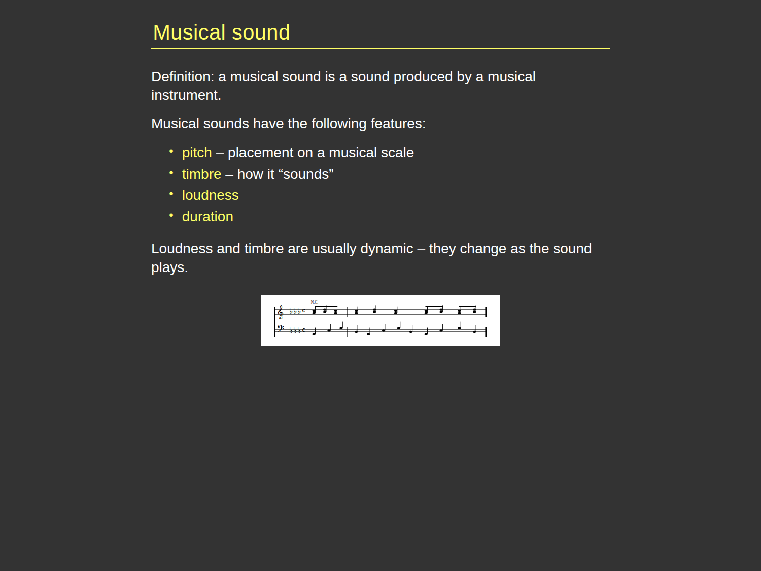Musical sound
Definition: a musical sound is a sound produced by a musical instrument.
Musical sounds have the following features:
pitch – placement on a musical scale
timbre – how it “sounds”
loudness
duration
Loudness and timbre are usually dynamic – they change as the sound plays.
𝄞 𝄢 ♭♭♭ ♭♭♭ 𝄴 𝄴 N.C.